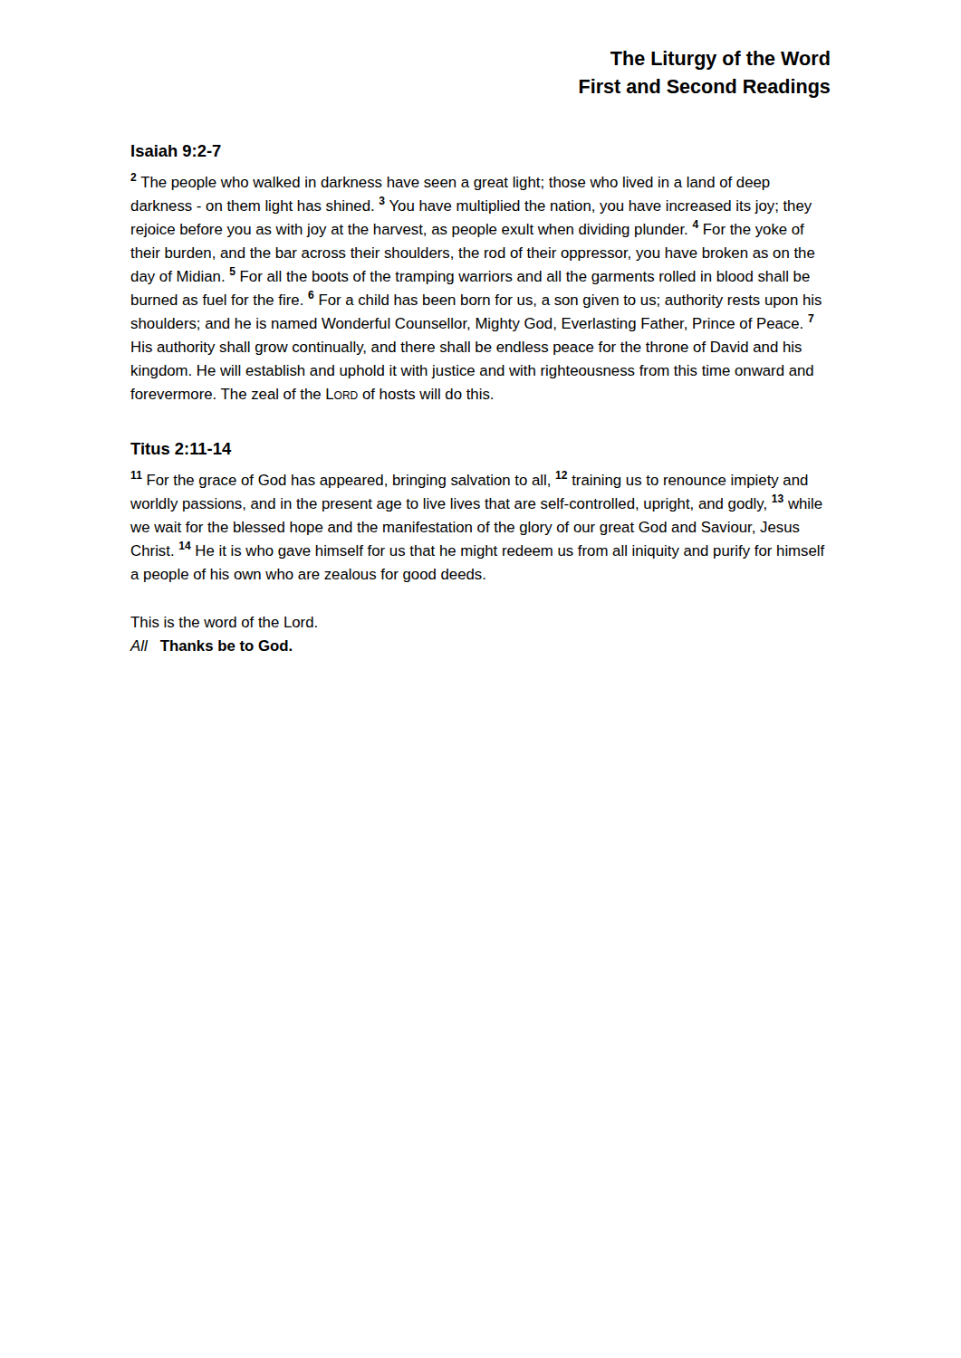The Liturgy of the Word
First and Second Readings
Isaiah 9:2-7
2 The people who walked in darkness have seen a great light; those who lived in a land of deep darkness - on them light has shined. 3 You have multiplied the nation, you have increased its joy; they rejoice before you as with joy at the harvest, as people exult when dividing plunder. 4 For the yoke of their burden, and the bar across their shoulders, the rod of their oppressor, you have broken as on the day of Midian. 5 For all the boots of the tramping warriors and all the garments rolled in blood shall be burned as fuel for the fire. 6 For a child has been born for us, a son given to us; authority rests upon his shoulders; and he is named Wonderful Counsellor, Mighty God, Everlasting Father, Prince of Peace. 7 His authority shall grow continually, and there shall be endless peace for the throne of David and his kingdom. He will establish and uphold it with justice and with righteousness from this time onward and forevermore. The zeal of the Lord of hosts will do this.
Titus 2:11-14
11 For the grace of God has appeared, bringing salvation to all, 12 training us to renounce impiety and worldly passions, and in the present age to live lives that are self-controlled, upright, and godly, 13 while we wait for the blessed hope and the manifestation of the glory of our great God and Saviour, Jesus Christ. 14 He it is who gave himself for us that he might redeem us from all iniquity and purify for himself a people of his own who are zealous for good deeds.
This is the word of the Lord.
All Thanks be to God.